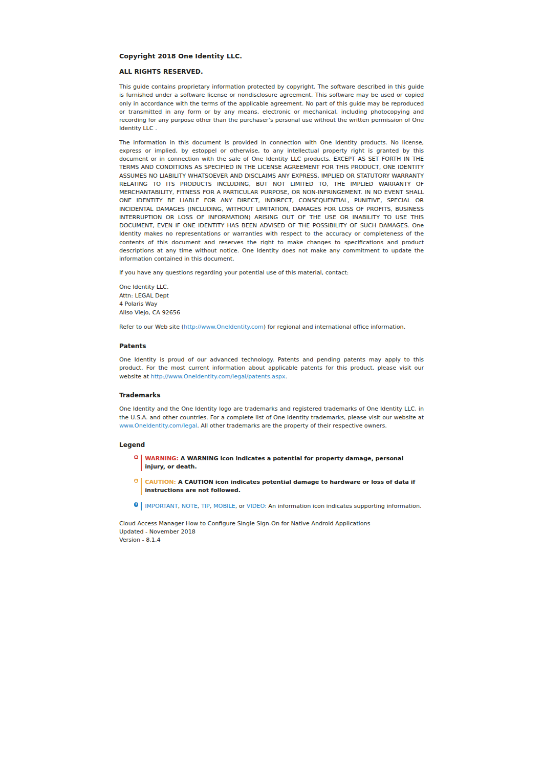Copyright 2018 One Identity LLC.
ALL RIGHTS RESERVED.
This guide contains proprietary information protected by copyright. The software described in this guide is furnished under a software license or nondisclosure agreement. This software may be used or copied only in accordance with the terms of the applicable agreement. No part of this guide may be reproduced or transmitted in any form or by any means, electronic or mechanical, including photocopying and recording for any purpose other than the purchaser’s personal use without the written permission of One Identity LLC .
The information in this document is provided in connection with One Identity products. No license, express or implied, by estoppel or otherwise, to any intellectual property right is granted by this document or in connection with the sale of One Identity LLC products. EXCEPT AS SET FORTH IN THE TERMS AND CONDITIONS AS SPECIFIED IN THE LICENSE AGREEMENT FOR THIS PRODUCT, ONE IDENTITY ASSUMES NO LIABILITY WHATSOEVER AND DISCLAIMS ANY EXPRESS, IMPLIED OR STATUTORY WARRANTY RELATING TO ITS PRODUCTS INCLUDING, BUT NOT LIMITED TO, THE IMPLIED WARRANTY OF MERCHANTABILITY, FITNESS FOR A PARTICULAR PURPOSE, OR NON-INFRINGEMENT. IN NO EVENT SHALL ONE IDENTITY BE LIABLE FOR ANY DIRECT, INDIRECT, CONSEQUENTIAL, PUNITIVE, SPECIAL OR INCIDENTAL DAMAGES (INCLUDING, WITHOUT LIMITATION, DAMAGES FOR LOSS OF PROFITS, BUSINESS INTERRUPTION OR LOSS OF INFORMATION) ARISING OUT OF THE USE OR INABILITY TO USE THIS DOCUMENT, EVEN IF ONE IDENTITY HAS BEEN ADVISED OF THE POSSIBILITY OF SUCH DAMAGES. One Identity makes no representations or warranties with respect to the accuracy or completeness of the contents of this document and reserves the right to make changes to specifications and product descriptions at any time without notice. One Identity does not make any commitment to update the information contained in this document.
If you have any questions regarding your potential use of this material, contact:
One Identity LLC.
Attn: LEGAL Dept
4 Polaris Way
Aliso Viejo, CA 92656
Refer to our Web site (http://www.OneIdentity.com) for regional and international office information.
Patents
One Identity is proud of our advanced technology. Patents and pending patents may apply to this product. For the most current information about applicable patents for this product, please visit our website at http://www.OneIdentity.com/legal/patents.aspx.
Trademarks
One Identity and the One Identity logo are trademarks and registered trademarks of One Identity LLC. in the U.S.A. and other countries. For a complete list of One Identity trademarks, please visit our website at www.OneIdentity.com/legal. All other trademarks are the property of their respective owners.
Legend
✖
WARNING: A WARNING icon indicates a potential for property damage, personal injury, or death.
▲
CAUTION: A CAUTION icon indicates potential damage to hardware or loss of data if instructions are not followed.
i
IMPORTANT, NOTE, TIP, MOBILE, or VIDEO: An information icon indicates supporting information.
Cloud Access Manager How to Configure Single Sign-On for Native Android Applications
Updated - November 2018
Version - 8.1.4